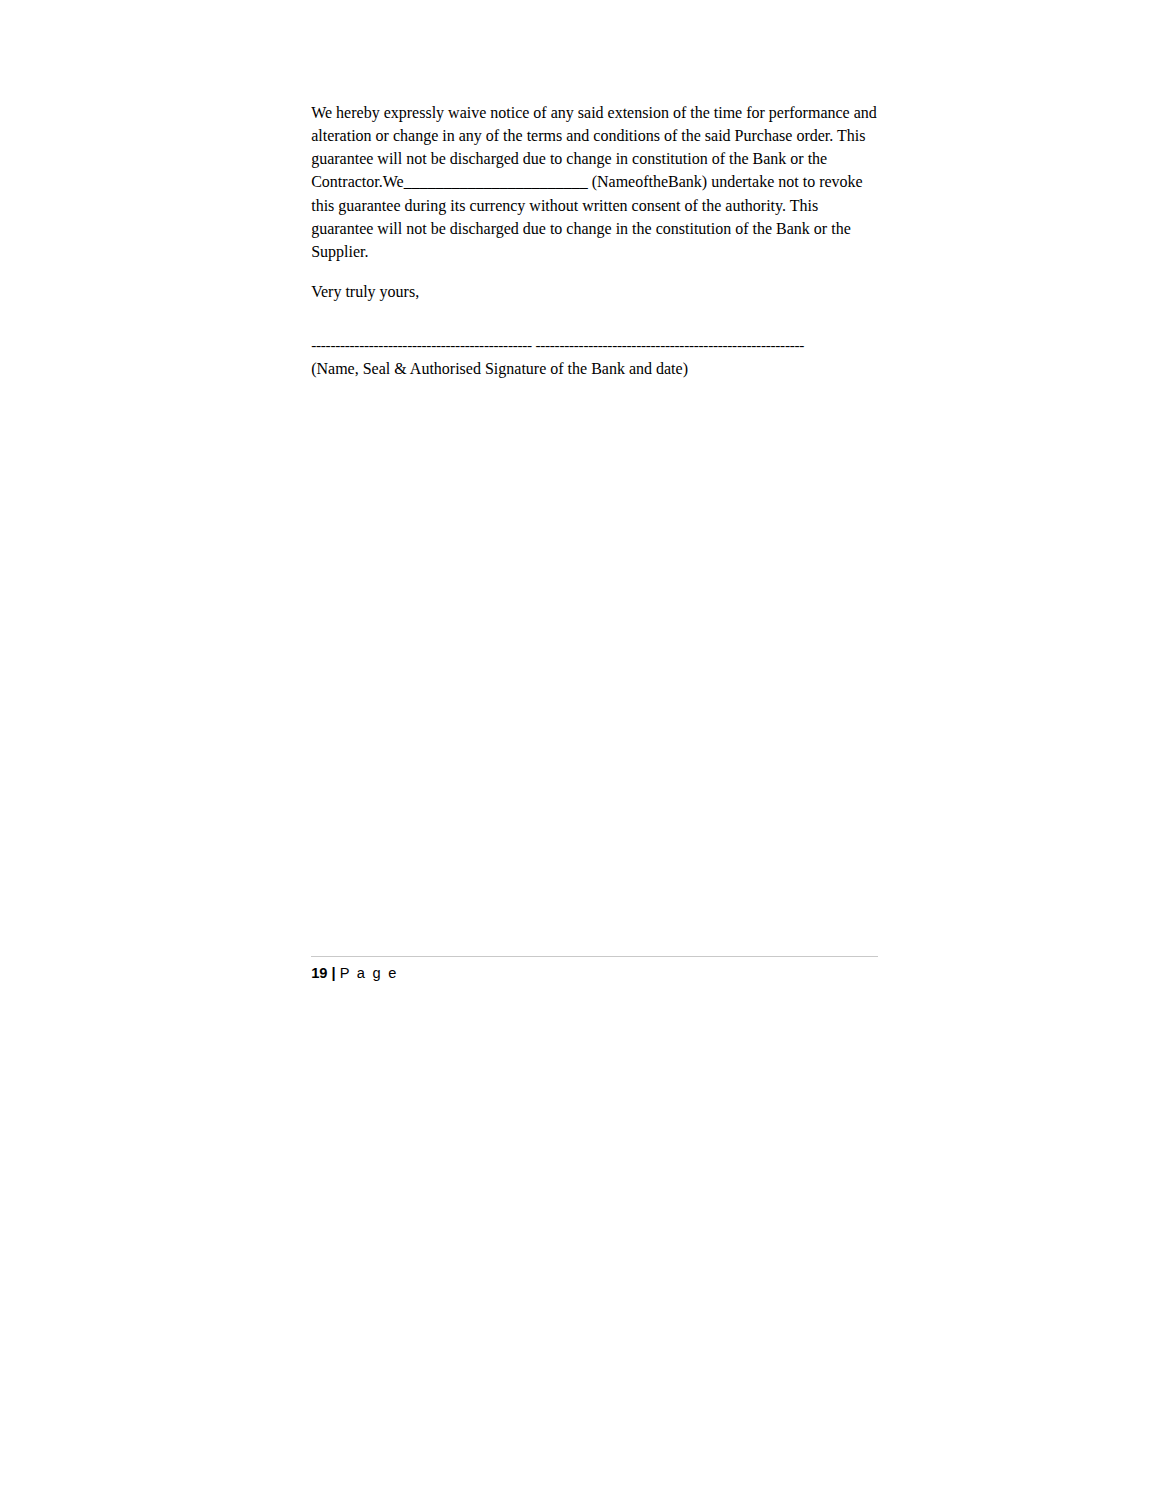We hereby expressly waive notice of any said extension of the time for performance and alteration or change in any of the terms and conditions of the said Purchase order. This guarantee will not be discharged due to change in constitution of the Bank or the Contractor.We_______________________ (NameoftheBank) undertake not to revoke this guarantee during its currency without written consent of the authority. This guarantee will not be discharged due to change in the constitution of the Bank or the Supplier.
Very truly yours,
---------------------------------------------- --------------------------------------------------------
(Name, Seal & Authorised Signature of the Bank and date)
19 | P a g e